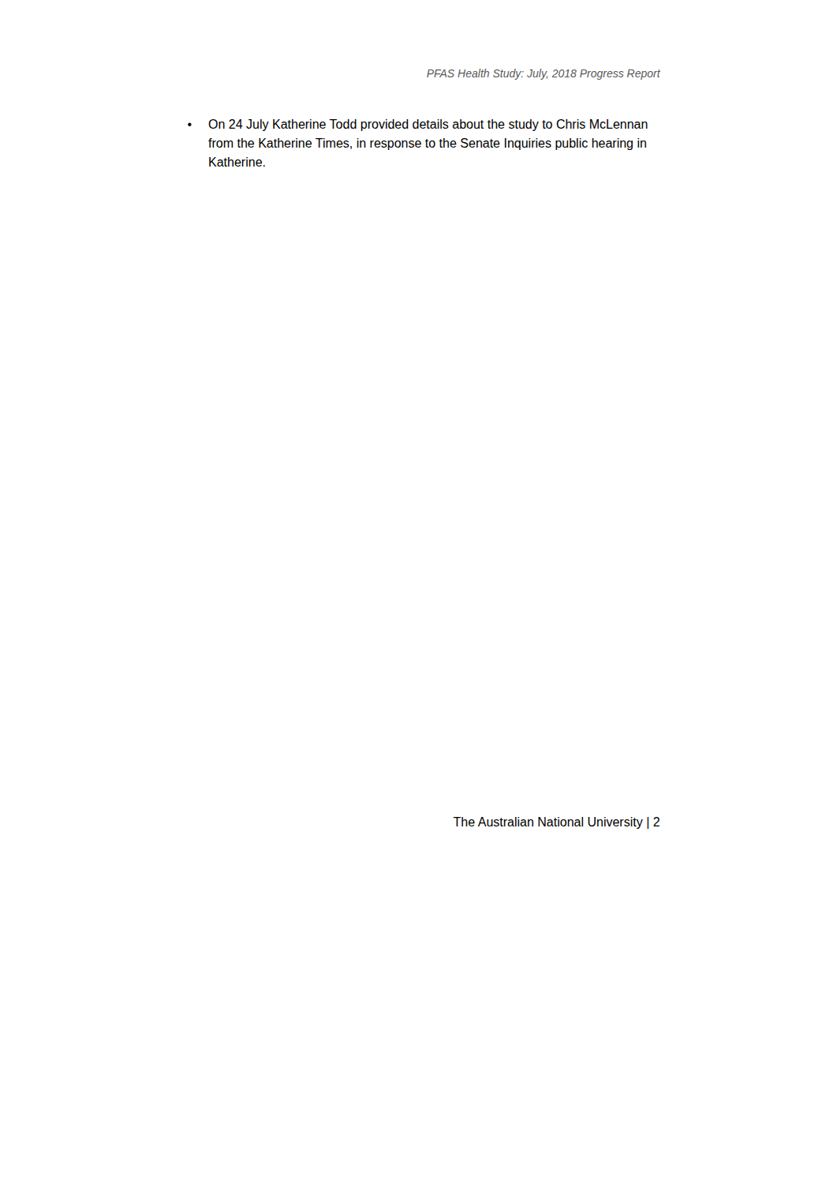PFAS Health Study: July, 2018 Progress Report
On 24 July Katherine Todd provided details about the study to Chris McLennan from the Katherine Times, in response to the Senate Inquiries public hearing in Katherine.
The Australian National University | 2